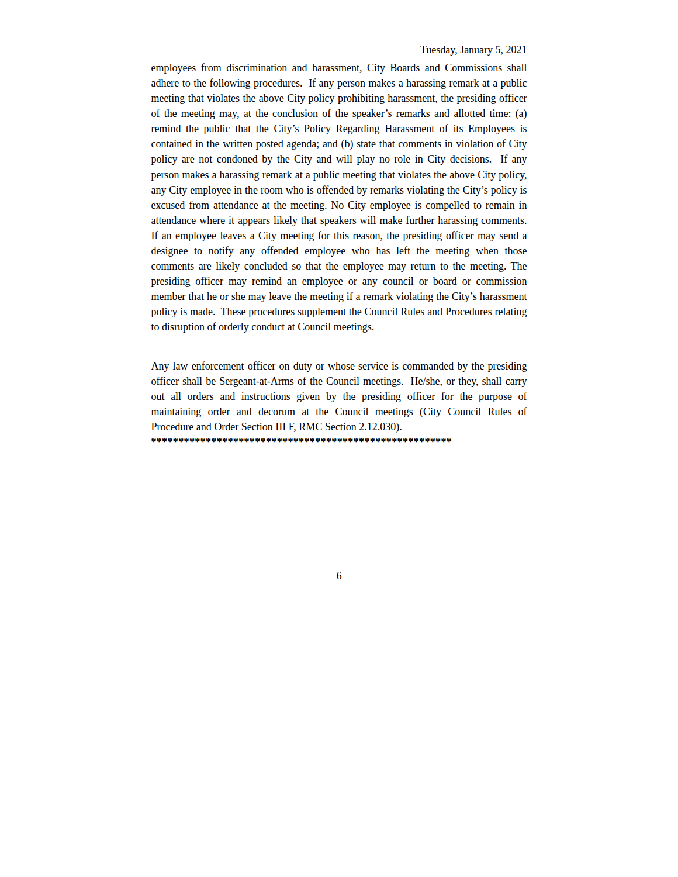Tuesday, January 5, 2021
employees from discrimination and harassment, City Boards and Commissions shall adhere to the following procedures. If any person makes a harassing remark at a public meeting that violates the above City policy prohibiting harassment, the presiding officer of the meeting may, at the conclusion of the speaker’s remarks and allotted time: (a) remind the public that the City’s Policy Regarding Harassment of its Employees is contained in the written posted agenda; and (b) state that comments in violation of City policy are not condoned by the City and will play no role in City decisions. If any person makes a harassing remark at a public meeting that violates the above City policy, any City employee in the room who is offended by remarks violating the City’s policy is excused from attendance at the meeting. No City employee is compelled to remain in attendance where it appears likely that speakers will make further harassing comments. If an employee leaves a City meeting for this reason, the presiding officer may send a designee to notify any offended employee who has left the meeting when those comments are likely concluded so that the employee may return to the meeting. The presiding officer may remind an employee or any council or board or commission member that he or she may leave the meeting if a remark violating the City’s harassment policy is made. These procedures supplement the Council Rules and Procedures relating to disruption of orderly conduct at Council meetings.
Any law enforcement officer on duty or whose service is commanded by the presiding officer shall be Sergeant-at-Arms of the Council meetings. He/she, or they, shall carry out all orders and instructions given by the presiding officer for the purpose of maintaining order and decorum at the Council meetings (City Council Rules of Procedure and Order Section III F, RMC Section 2.12.030).
*******************************************************
6